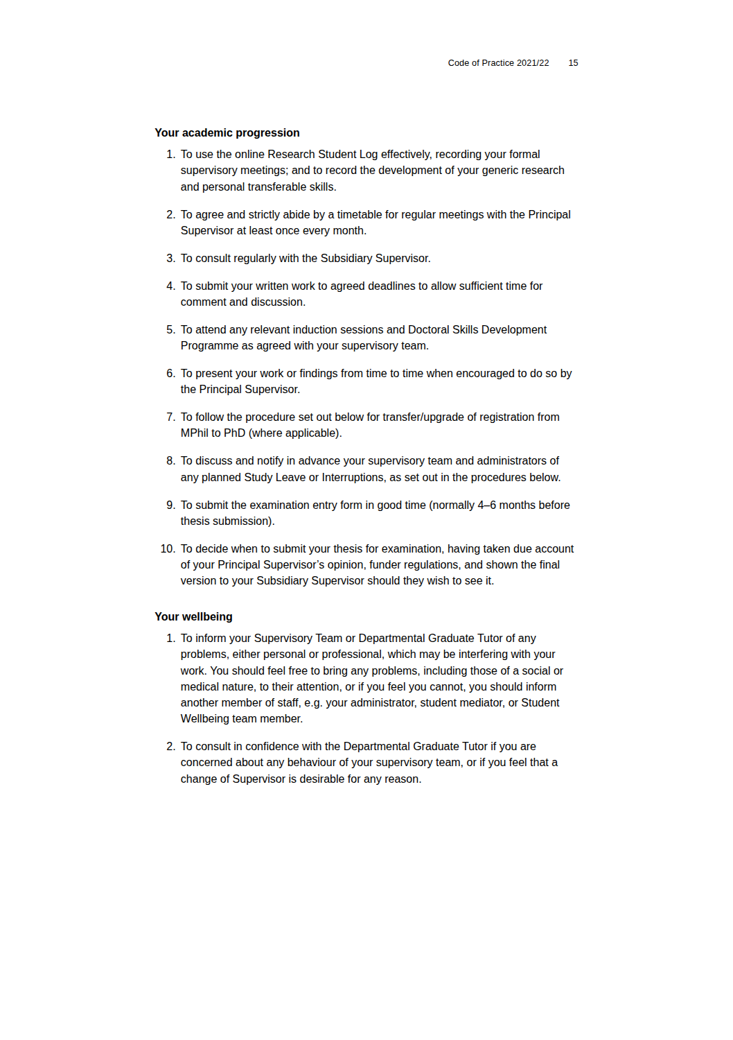Code of Practice 2021/2215
Your academic progression
To use the online Research Student Log effectively, recording your formal supervisory meetings; and to record the development of your generic research and personal transferable skills.
To agree and strictly abide by a timetable for regular meetings with the Principal Supervisor at least once every month.
To consult regularly with the Subsidiary Supervisor.
To submit your written work to agreed deadlines to allow sufficient time for comment and discussion.
To attend any relevant induction sessions and Doctoral Skills Development Programme as agreed with your supervisory team.
To present your work or findings from time to time when encouraged to do so by the Principal Supervisor.
To follow the procedure set out below for transfer/upgrade of registration from MPhil to PhD (where applicable).
To discuss and notify in advance your supervisory team and administrators of any planned Study Leave or Interruptions, as set out in the procedures below.
To submit the examination entry form in good time (normally 4–6 months before thesis submission).
To decide when to submit your thesis for examination, having taken due account of your Principal Supervisor’s opinion, funder regulations, and shown the final version to your Subsidiary Supervisor should they wish to see it.
Your wellbeing
To inform your Supervisory Team or Departmental Graduate Tutor of any problems, either personal or professional, which may be interfering with your work. You should feel free to bring any problems, including those of a social or medical nature, to their attention, or if you feel you cannot, you should inform another member of staff, e.g. your administrator, student mediator, or Student Wellbeing team member.
To consult in confidence with the Departmental Graduate Tutor if you are concerned about any behaviour of your supervisory team, or if you feel that a change of Supervisor is desirable for any reason.